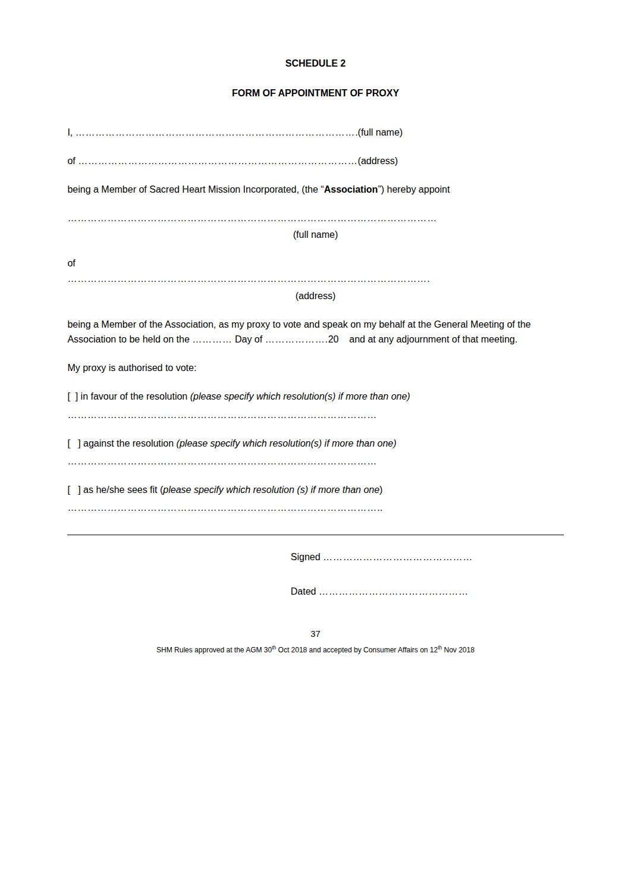SCHEDULE 2
FORM OF APPOINTMENT OF PROXY
I, ………………………………………………………………………….(full name)
of …………………………………………………………………………(address)
being a Member of Sacred Heart Mission Incorporated, (the “Association”) hereby appoint
…………………………………………………………………………………………………
(full name)
of
……………………………………………………………………………………………….
(address)
being a Member of the Association, as my proxy to vote and speak on my behalf at the General Meeting of the Association to be held on the ………… Day of ………………. 20 and at any adjournment of that meeting.
My proxy is authorised to vote:
[ ] in favour of the resolution (please specify which resolution(s) if more than one)
…………………………………………………………………………………
[ ] against the resolution (please specify which resolution(s) if more than one)
…………………………………………………………………………………
[ ] as he/she sees fit (please specify which resolution (s) if more than one)
…………………………………………………………………………………..
Signed ………………………………………
Dated ………………………………………
37 SHM Rules approved at the AGM 30th Oct 2018 and accepted by Consumer Affairs on 12th Nov 2018